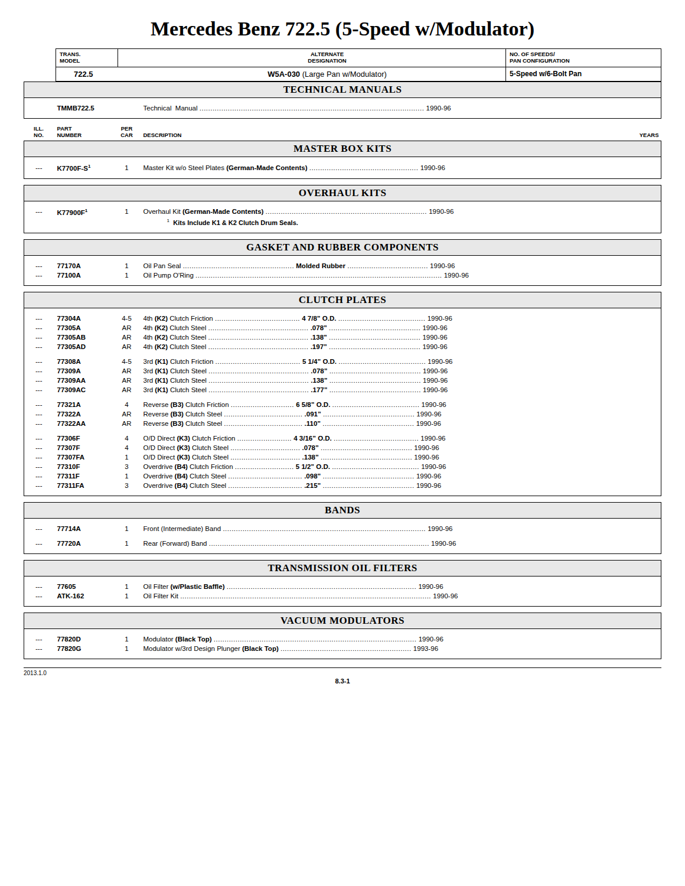Mercedes Benz 722.5 (5-Speed w/Modulator)
| | TRANS. MODEL | | ALTERNATE DESIGNATION | NO. OF SPEEDS/ PAN CONFIGURATION |
| | 722.5 | W5A-030 (Large Pan w/Modulator) | 5-Speed w/6-Bolt Pan |
| TECHNICAL MANUALS |
| | TMMB722.5 | | Technical Manual ....................................................................................................... 1990-96 |
| ILL. NO. | PART NUMBER | PER CAR | DESCRIPTION YEARS |
| MASTER BOX KITS |
| --- | K7700F-S 1 | 1 | Master Kit w/o Steel Plates (German-Made Contents) .................................................. 1990-96 |
| OVERHAUL KITS |
| --- | K77900F 1 | 1 | Overhaul Kit (German-Made Contents) .......................................................................... 1990-96 |
| | | | 1 Kits Include K1 & K2 Clutch Drum Seals. |
| GASKET AND RUBBER COMPONENTS |
| --- | 77170A | 1 | Oil Pan Seal ................................................... Molded Rubber ..................................... 1990-96 |
| --- | 77100A | 1 | Oil Pump O'Ring ................................................................................................................. 1990-96 |
| CLUTCH PLATES |
| --- | 77304A | 4-5 | 4th (K2) Clutch Friction ....................................... 4 7/8” O.D. ........................................ 1990-96 |
| --- | 77305A | AR | 4th (K2) Clutch Steel .............................................. .078” .......................................... 1990-96 |
| --- | 77305AB | AR | 4th (K2) Clutch Steel .............................................. .138” .......................................... 1990-96 |
| --- | 77305AD | AR | 4th (K2) Clutch Steel .............................................. .197” .......................................... 1990-96 |
| --- | 77308A | 4-5 | 3rd (K1) Clutch Friction ....................................... 5 1/4” O.D. ........................................ 1990-96 |
| --- | 77309A | AR | 3rd (K1) Clutch Steel .............................................. .078” .......................................... 1990-96 |
| --- | 77309AA | AR | 3rd (K1) Clutch Steel .............................................. .138” .......................................... 1990-96 |
| --- | 77309AC | AR | 3rd (K1) Clutch Steel .............................................. .177” .......................................... 1990-96 |
| --- | 77321A | 4 | Reverse (B3) Clutch Friction ............................. 6 5/8” O.D. ........................................ 1990-96 |
| --- | 77322A | AR | Reverse (B3) Clutch Steel .................................... .091” .......................................... 1990-96 |
| --- | 77322AA | AR | Reverse (B3) Clutch Steel .................................... .110” .......................................... 1990-96 |
| --- | 77306F | 4 | O/D Direct (K3) Clutch Friction ......................... 4 3/16” O.D. ....................................... 1990-96 |
| --- | 77307F | 4 | O/D Direct (K3) Clutch Steel ................................ .078” .......................................... 1990-96 |
| --- | 77307FA | 1 | O/D Direct (K3) Clutch Steel ................................ .138” .......................................... 1990-96 |
| --- | 77310F | 3 | Overdrive (B4) Clutch Friction ........................... 5 1/2” O.D. ........................................ 1990-96 |
| --- | 77311F | 1 | Overdrive (B4) Clutch Steel .................................. .098” .......................................... 1990-96 |
| --- | 77311FA | 3 | Overdrive (B4) Clutch Steel .................................. .215” .......................................... 1990-96 |
| BANDS |
| --- | 77714A | 1 | Front (Intermediate) Band ............................................................................................. 1990-96 |
| --- | 77720A | 1 | Rear (Forward) Band ..................................................................................................... 1990-96 |
| TRANSMISSION OIL FILTERS |
| --- | 77605 | 1 | Oil Filter (w/Plastic Baffle) ....................................................................................... 1990-96 |
| --- | ATK-162 | 1 | Oil Filter Kit ................................................................................................................... 1990-96 |
| VACUUM MODULATORS |
| --- | 77820D | 1 | Modulator (Black Top) ............................................................................................. 1990-96 |
| --- | 77820G | 1 | Modulator w/3rd Design Plunger (Black Top) ............................................................ 1993-96 |
2013.1.0
8.3-1